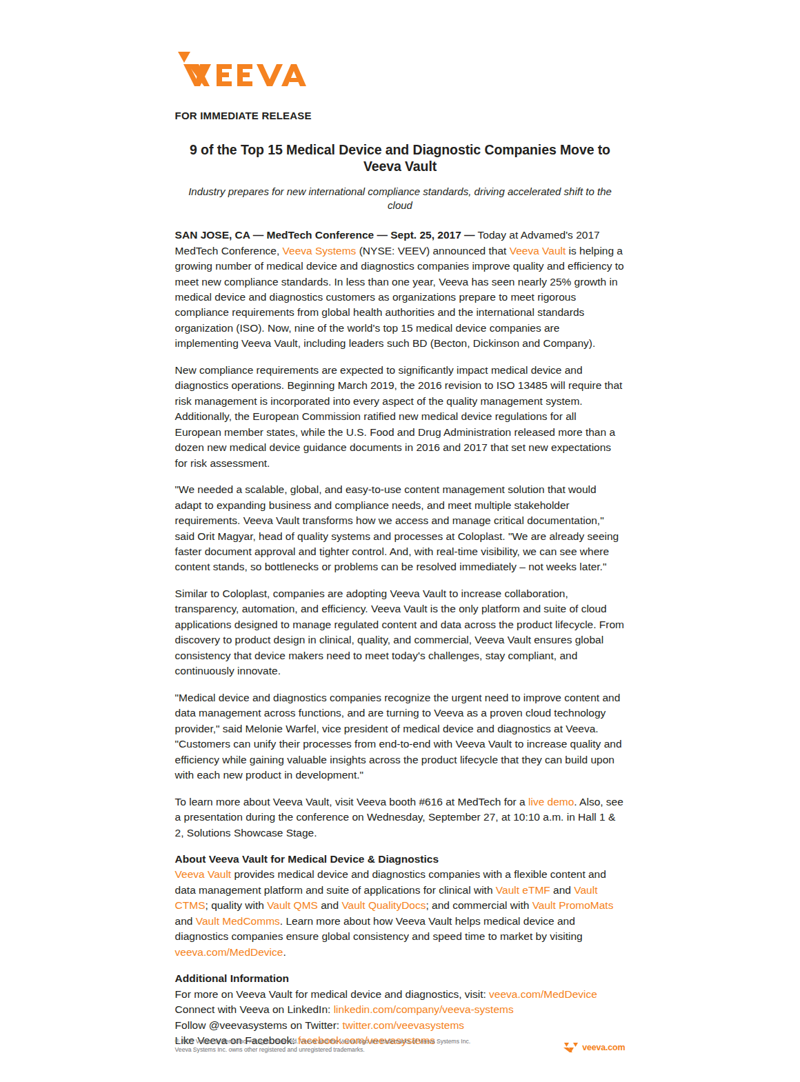FOR IMMEDIATE RELEASE
9 of the Top 15 Medical Device and Diagnostic Companies Move to Veeva Vault
Industry prepares for new international compliance standards, driving accelerated shift to the cloud
SAN JOSE, CA — MedTech Conference — Sept. 25, 2017 — Today at Advamed's 2017 MedTech Conference, Veeva Systems (NYSE: VEEV) announced that Veeva Vault is helping a growing number of medical device and diagnostics companies improve quality and efficiency to meet new compliance standards. In less than one year, Veeva has seen nearly 25% growth in medical device and diagnostics customers as organizations prepare to meet rigorous compliance requirements from global health authorities and the international standards organization (ISO). Now, nine of the world's top 15 medical device companies are implementing Veeva Vault, including leaders such BD (Becton, Dickinson and Company).
New compliance requirements are expected to significantly impact medical device and diagnostics operations. Beginning March 2019, the 2016 revision to ISO 13485 will require that risk management is incorporated into every aspect of the quality management system. Additionally, the European Commission ratified new medical device regulations for all European member states, while the U.S. Food and Drug Administration released more than a dozen new medical device guidance documents in 2016 and 2017 that set new expectations for risk assessment.
"We needed a scalable, global, and easy-to-use content management solution that would adapt to expanding business and compliance needs, and meet multiple stakeholder requirements. Veeva Vault transforms how we access and manage critical documentation," said Orit Magyar, head of quality systems and processes at Coloplast. "We are already seeing faster document approval and tighter control. And, with real-time visibility, we can see where content stands, so bottlenecks or problems can be resolved immediately – not weeks later."
Similar to Coloplast, companies are adopting Veeva Vault to increase collaboration, transparency, automation, and efficiency. Veeva Vault is the only platform and suite of cloud applications designed to manage regulated content and data across the product lifecycle. From discovery to product design in clinical, quality, and commercial, Veeva Vault ensures global consistency that device makers need to meet today's challenges, stay compliant, and continuously innovate.
"Medical device and diagnostics companies recognize the urgent need to improve content and data management across functions, and are turning to Veeva as a proven cloud technology provider," said Melonie Warfel, vice president of medical device and diagnostics at Veeva. "Customers can unify their processes from end-to-end with Veeva Vault to increase quality and efficiency while gaining valuable insights across the product lifecycle that they can build upon with each new product in development."
To learn more about Veeva Vault, visit Veeva booth #616 at MedTech for a live demo. Also, see a presentation during the conference on Wednesday, September 27, at 10:10 a.m. in Hall 1 & 2, Solutions Showcase Stage.
About Veeva Vault for Medical Device & Diagnostics
Veeva Vault provides medical device and diagnostics companies with a flexible content and data management platform and suite of applications for clinical with Vault eTMF and Vault CTMS; quality with Vault QMS and Vault QualityDocs; and commercial with Vault PromoMats and Vault MedComms. Learn more about how Veeva Vault helps medical device and diagnostics companies ensure global consistency and speed time to market by visiting veeva.com/MedDevice.
Additional Information
For more on Veeva Vault for medical device and diagnostics, visit: veeva.com/MedDevice
Connect with Veeva on LinkedIn: linkedin.com/company/veeva-systems
Follow @veevasystems on Twitter: twitter.com/veevasystems
Like Veeva on Facebook: facebook.com/veevasystems
® 2017 Veeva Systems Inc. All rights reserved. Veeva and the Veeva logo are trademarks of Veeva Systems Inc.
Veeva Systems Inc. owns other registered and unregistered trademarks.
veeva.com